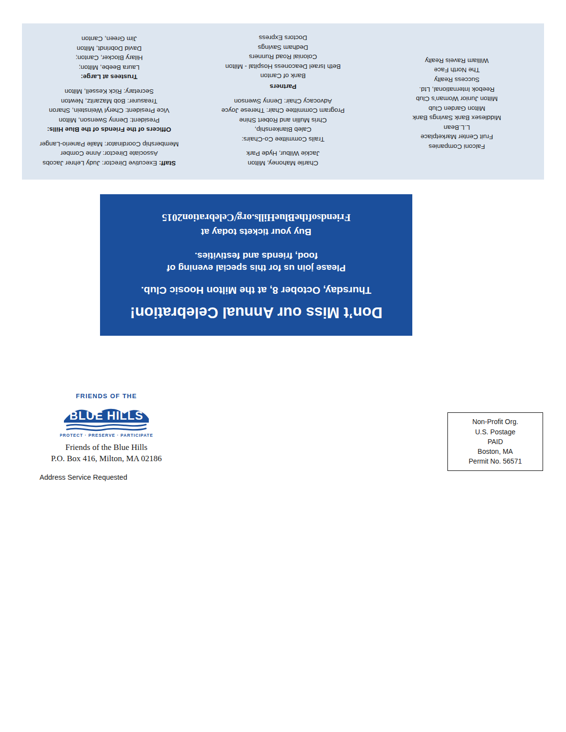Falconi Companies
Fruit Center Marketplace
L.L.Bean
Middlesex Bank Savings Bank
Milton Garden Club
Milton Junior Woman’s Club
Reebok International, Ltd.
Success Realty
The North Face
William Raveis Realty
Charlie Mahoney, Milton
Jackie Wilbur, Hyde Park
Trails Committee Co-Chairs:
Caleb Blankenship,
Chris Mullin and Robert Shine
Program Committee Chair: Therese Joyce
Advocacy Chair: Denny Swenson
Partners
Bank of Canton
Beth Israel Deaconess Hospital - Milton
Colonial Road Runners
Dedham Savings
Doctors Express
Staff: Executive Director: Judy Lehrer Jacobs
Associate Director: Anne Comber
Membership Coordinator: Maile Panerio-Langer
Officers of the Friends of the Blue Hills:
President: Denny Swenson, Milton
Vice President: Cheryl Weinstein, Sharon
Treasurer: Bob Mazaritz, Newton
Secretary: Rick Kessell, Milton
Trustees at Large:
Laura Beebe, Milton;
Hilary Blocker, Canton;
David Dobrindt, Milton
Jim Green, Canton
Don’t Miss our Annual Celebration!
Thursday, October 8, at the Milton Hoosic Club.
Please join us for this special evening of
food, friends and festivities.
Buy your tickets today at
FriendsoftheBlueHills.org/Celebration2015
FRIENDS OF THE BLUE HILLS PROTECT · PRESERVE · PARTICIPATE
Friends of the Blue Hills
P.O. Box 416, Milton, MA 02186
Address Service Requested
Non-Profit Org.
U.S. Postage
PAID
Boston, MA
Permit No. 56571